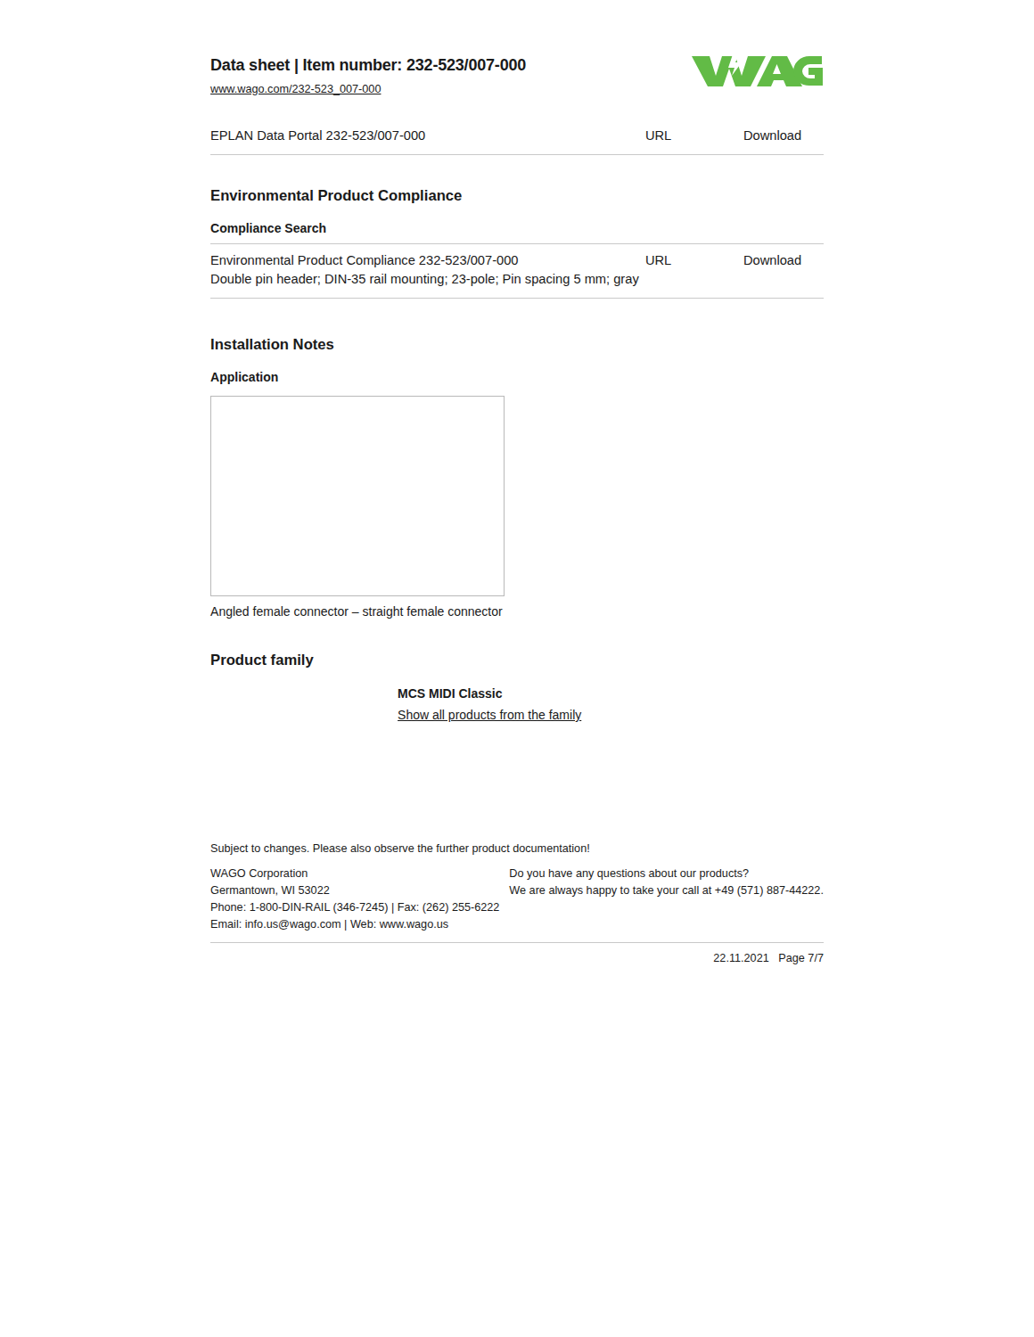Data sheet | Item number: 232-523/007-000
www.wago.com/232-523_007-000
EPLAN Data Portal 232-523/007-000
URL
Download
Environmental Product Compliance
Compliance Search
Environmental Product Compliance 232-523/007-000
Double pin header; DIN-35 rail mounting; 23-pole; Pin spacing 5 mm; gray
URL
Download
Installation Notes
Application
Angled female connector – straight female connector
Product family
MCS MIDI Classic
Show all products from the family
Subject to changes. Please also observe the further product documentation!
WAGO Corporation
Germantown, WI 53022
Phone: 1-800-DIN-RAIL (346-7245) | Fax: (262) 255-6222
Email: info.us@wago.com | Web: www.wago.us
Do you have any questions about our products?
We are always happy to take your call at +49 (571) 887-44222.
22.11.2021 Page 7/7